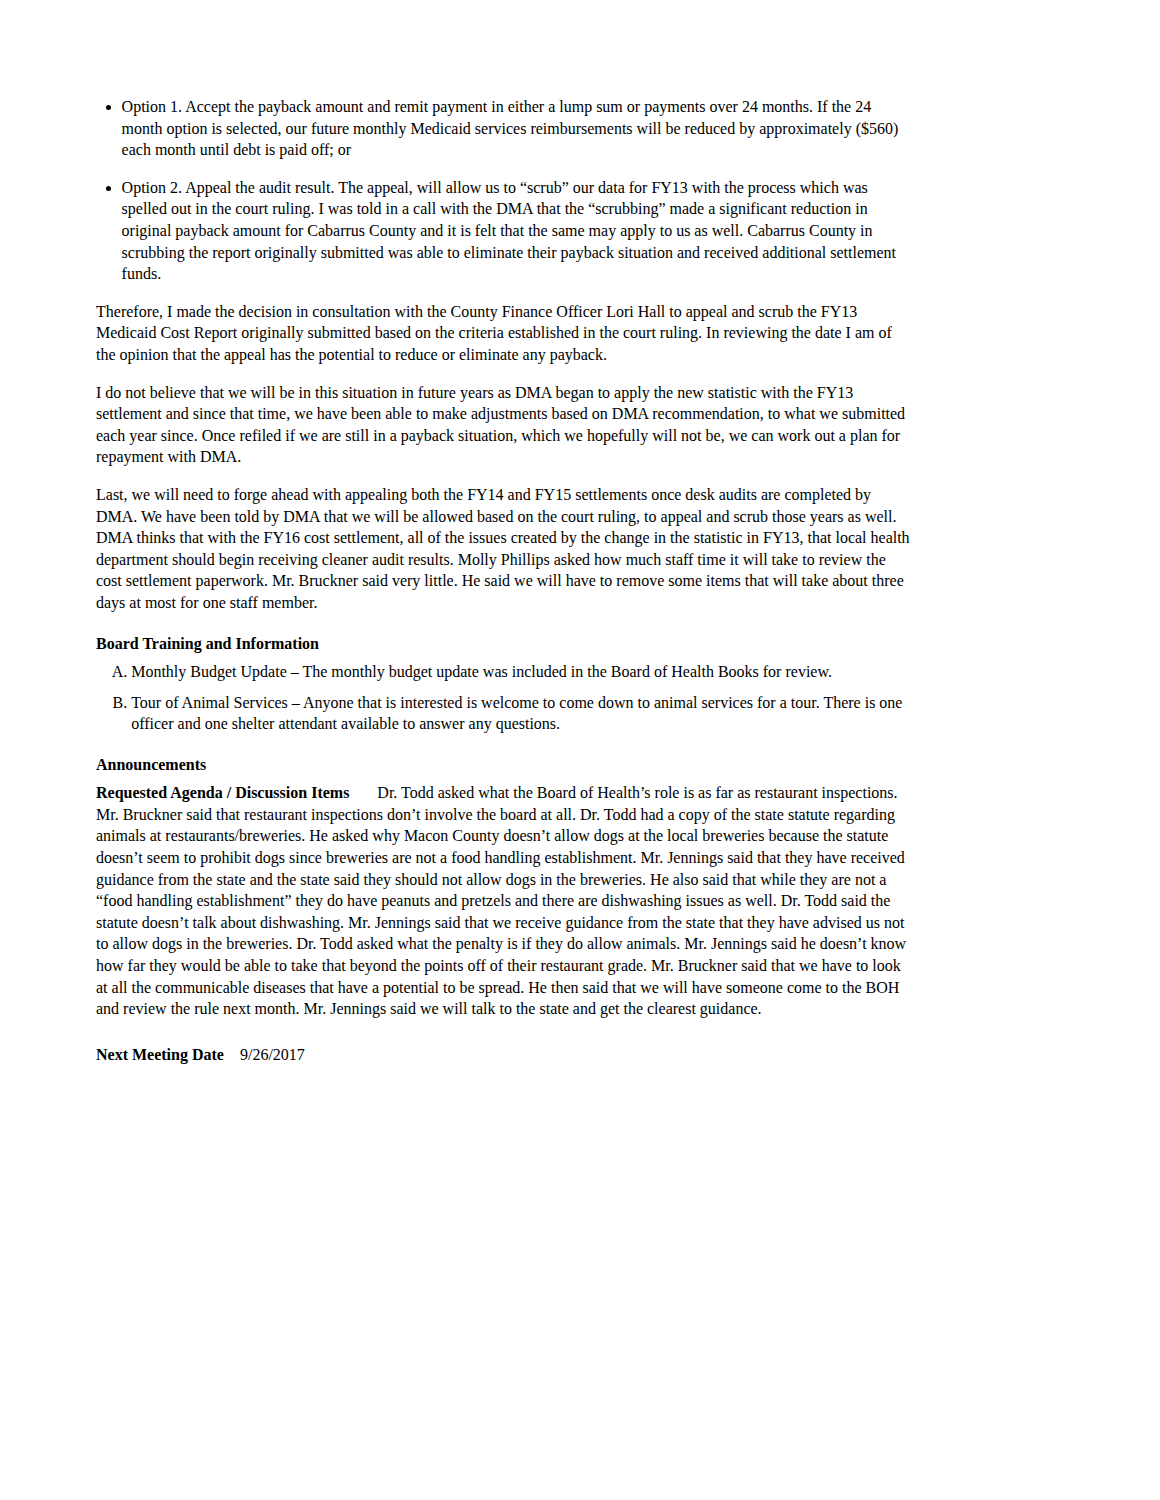Option 1. Accept the payback amount and remit payment in either a lump sum or payments over 24 months. If the 24 month option is selected, our future monthly Medicaid services reimbursements will be reduced by approximately ($560) each month until debt is paid off; or
Option 2. Appeal the audit result. The appeal, will allow us to “scrub” our data for FY13 with the process which was spelled out in the court ruling. I was told in a call with the DMA that the “scrubbing” made a significant reduction in original payback amount for Cabarrus County and it is felt that the same may apply to us as well. Cabarrus County in scrubbing the report originally submitted was able to eliminate their payback situation and received additional settlement funds.
Therefore, I made the decision in consultation with the County Finance Officer Lori Hall to appeal and scrub the FY13 Medicaid Cost Report originally submitted based on the criteria established in the court ruling. In reviewing the date I am of the opinion that the appeal has the potential to reduce or eliminate any payback.
I do not believe that we will be in this situation in future years as DMA began to apply the new statistic with the FY13 settlement and since that time, we have been able to make adjustments based on DMA recommendation, to what we submitted each year since. Once refiled if we are still in a payback situation, which we hopefully will not be, we can work out a plan for repayment with DMA.
Last, we will need to forge ahead with appealing both the FY14 and FY15 settlements once desk audits are completed by DMA. We have been told by DMA that we will be allowed based on the court ruling, to appeal and scrub those years as well. DMA thinks that with the FY16 cost settlement, all of the issues created by the change in the statistic in FY13, that local health department should begin receiving cleaner audit results. Molly Phillips asked how much staff time it will take to review the cost settlement paperwork. Mr. Bruckner said very little. He said we will have to remove some items that will take about three days at most for one staff member.
Board Training and Information
Monthly Budget Update – The monthly budget update was included in the Board of Health Books for review.
Tour of Animal Services – Anyone that is interested is welcome to come down to animal services for a tour. There is one officer and one shelter attendant available to answer any questions.
Announcements
Requested Agenda / Discussion Items Dr. Todd asked what the Board of Health’s role is as far as restaurant inspections. Mr. Bruckner said that restaurant inspections don’t involve the board at all. Dr. Todd had a copy of the state statute regarding animals at restaurants/breweries. He asked why Macon County doesn’t allow dogs at the local breweries because the statute doesn’t seem to prohibit dogs since breweries are not a food handling establishment. Mr. Jennings said that they have received guidance from the state and the state said they should not allow dogs in the breweries. He also said that while they are not a “food handling establishment” they do have peanuts and pretzels and there are dishwashing issues as well. Dr. Todd said the statute doesn’t talk about dishwashing. Mr. Jennings said that we receive guidance from the state that they have advised us not to allow dogs in the breweries. Dr. Todd asked what the penalty is if they do allow animals. Mr. Jennings said he doesn’t know how far they would be able to take that beyond the points off of their restaurant grade. Mr. Bruckner said that we have to look at all the communicable diseases that have a potential to be spread. He then said that we will have someone come to the BOH and review the rule next month. Mr. Jennings said we will talk to the state and get the clearest guidance.
Next Meeting Date 9/26/2017